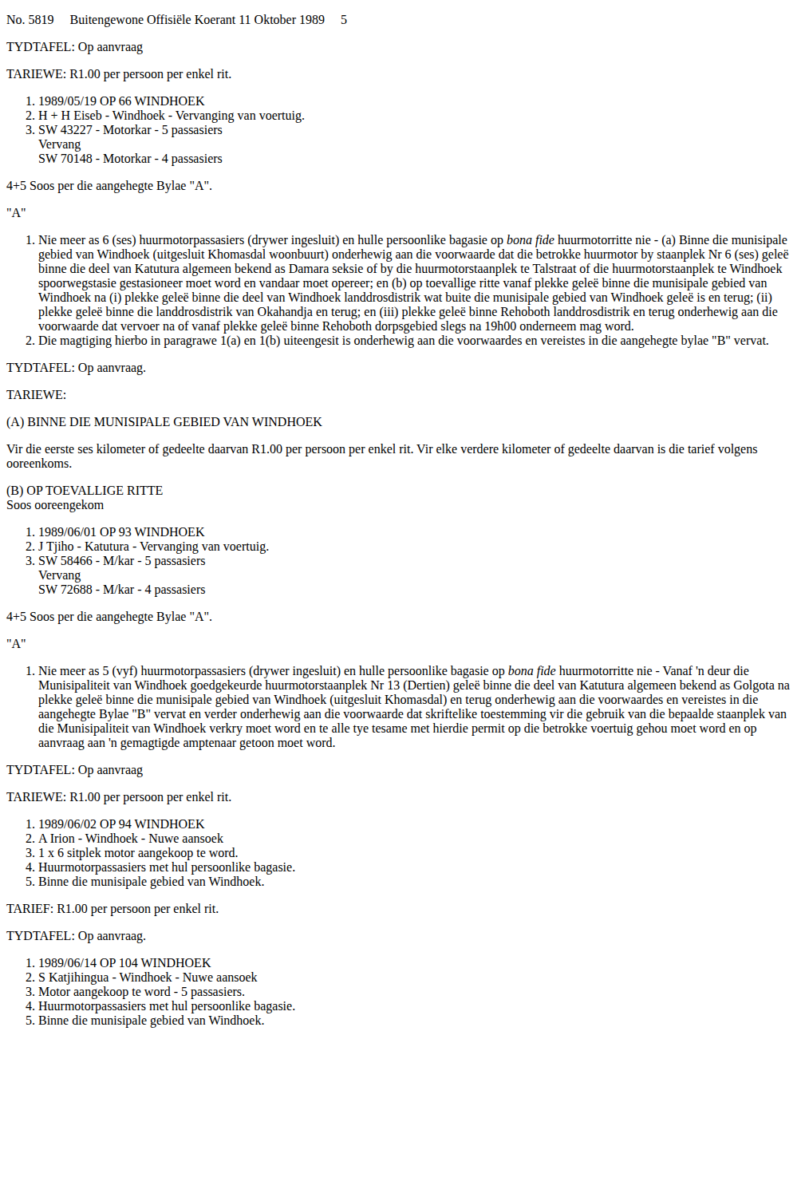No. 5819 Buitengewone Offisiële Koerant 11 Oktober 1989 5
TYDTAFEL: Op aanvraag
TARIEWE: R1.00 per persoon per enkel rit.
1989/05/19 OP 66 WINDHOEK
H + H Eiseb - Windhoek - Vervanging van voertuig.
SW 43227 - Motorkar - 5 passasiers
Vervang
SW 70148 - Motorkar - 4 passasiers
4+5 Soos per die aangehegte Bylae "A".
"A"
Nie meer as 6 (ses) huurmotorpassasiers (drywer ingesluit) en hulle persoonlike bagasie op bona fide huurmotorritte nie - (a) Binne die munisipale gebied van Windhoek (uitgesluit Khomasdal woonbuurt) onderhewig aan die voorwaarde dat die betrokke huurmotor by staanplek Nr 6 (ses) geleë binne die deel van Katutura algemeen bekend as Damara seksie of by die huurmotorstaanplek te Talstraat of die huurmotorstaanplek te Windhoek spoorwegstasie gestasioneer moet word en vandaar moet opereer; en (b) op toevallige ritte vanaf plekke geleë binne die munisipale gebied van Windhoek na (i) plekke geleë binne die deel van Windhoek landdrosdistrik wat buite die munisipale gebied van Windhoek geleë is en terug; (ii) plekke geleë binne die landdrosdistrik van Okahandja en terug; en (iii) plekke geleë binne Rehoboth landdrosdistrik en terug onderhewig aan die voorwaarde dat vervoer na of vanaf plekke geleë binne Rehoboth dorpsgebied slegs na 19h00 onderneem mag word.
Die magtiging hierbo in paragrawe 1(a) en 1(b) uiteengesit is onderhewig aan die voorwaardes en vereistes in die aangehegte bylae "B" vervat.
TYDTAFEL: Op aanvraag.
TARIEWE:
(A) BINNE DIE MUNISIPALE GEBIED VAN WINDHOEK
Vir die eerste ses kilometer of gedeelte daarvan R1.00 per persoon per enkel rit. Vir elke verdere kilometer of gedeelte daarvan is die tarief volgens ooreenkoms.
(B) OP TOEVALLIGE RITTE
Soos ooreengekom
1989/06/01 OP 93 WINDHOEK
J Tjiho - Katutura - Vervanging van voertuig.
SW 58466 - M/kar - 5 passasiers
Vervang
SW 72688 - M/kar - 4 passasiers
4+5 Soos per die aangehegte Bylae "A".
"A"
Nie meer as 5 (vyf) huurmotorpassasiers (drywer ingesluit) en hulle persoonlike bagasie op bona fide huurmotorritte nie - Vanaf 'n deur die Munisipaliteit van Windhoek goedgekeurde huurmotorstaanplek Nr 13 (Dertien) geleë binne die deel van Katutura algemeen bekend as Golgota na plekke geleë binne die munisipale gebied van Windhoek (uitgesluit Khomasdal) en terug onderhewig aan die voorwaardes en vereistes in die aangehegte Bylae "B" vervat en verder onderhewig aan die voorwaarde dat skriftelike toestemming vir die gebruik van die bepaalde staanplek van die Munisipaliteit van Windhoek verkry moet word en te alle tye tesame met hierdie permit op die betrokke voertuig gehou moet word en op aanvraag aan 'n gemagtigde amptenaar getoon moet word.
TYDTAFEL: Op aanvraag
TARIEWE: R1.00 per persoon per enkel rit.
1989/06/02 OP 94 WINDHOEK
A Irion - Windhoek - Nuwe aansoek
1 x 6 sitplek motor aangekoop te word.
Huurmotorpassasiers met hul persoonlike bagasie.
Binne die munisipale gebied van Windhoek.
TARIEF: R1.00 per persoon per enkel rit.
TYDTAFEL: Op aanvraag.
1989/06/14 OP 104 WINDHOEK
S Katjihingua - Windhoek - Nuwe aansoek
Motor aangekoop te word - 5 passasiers.
Huurmotorpassasiers met hul persoonlike bagasie.
Binne die munisipale gebied van Windhoek.